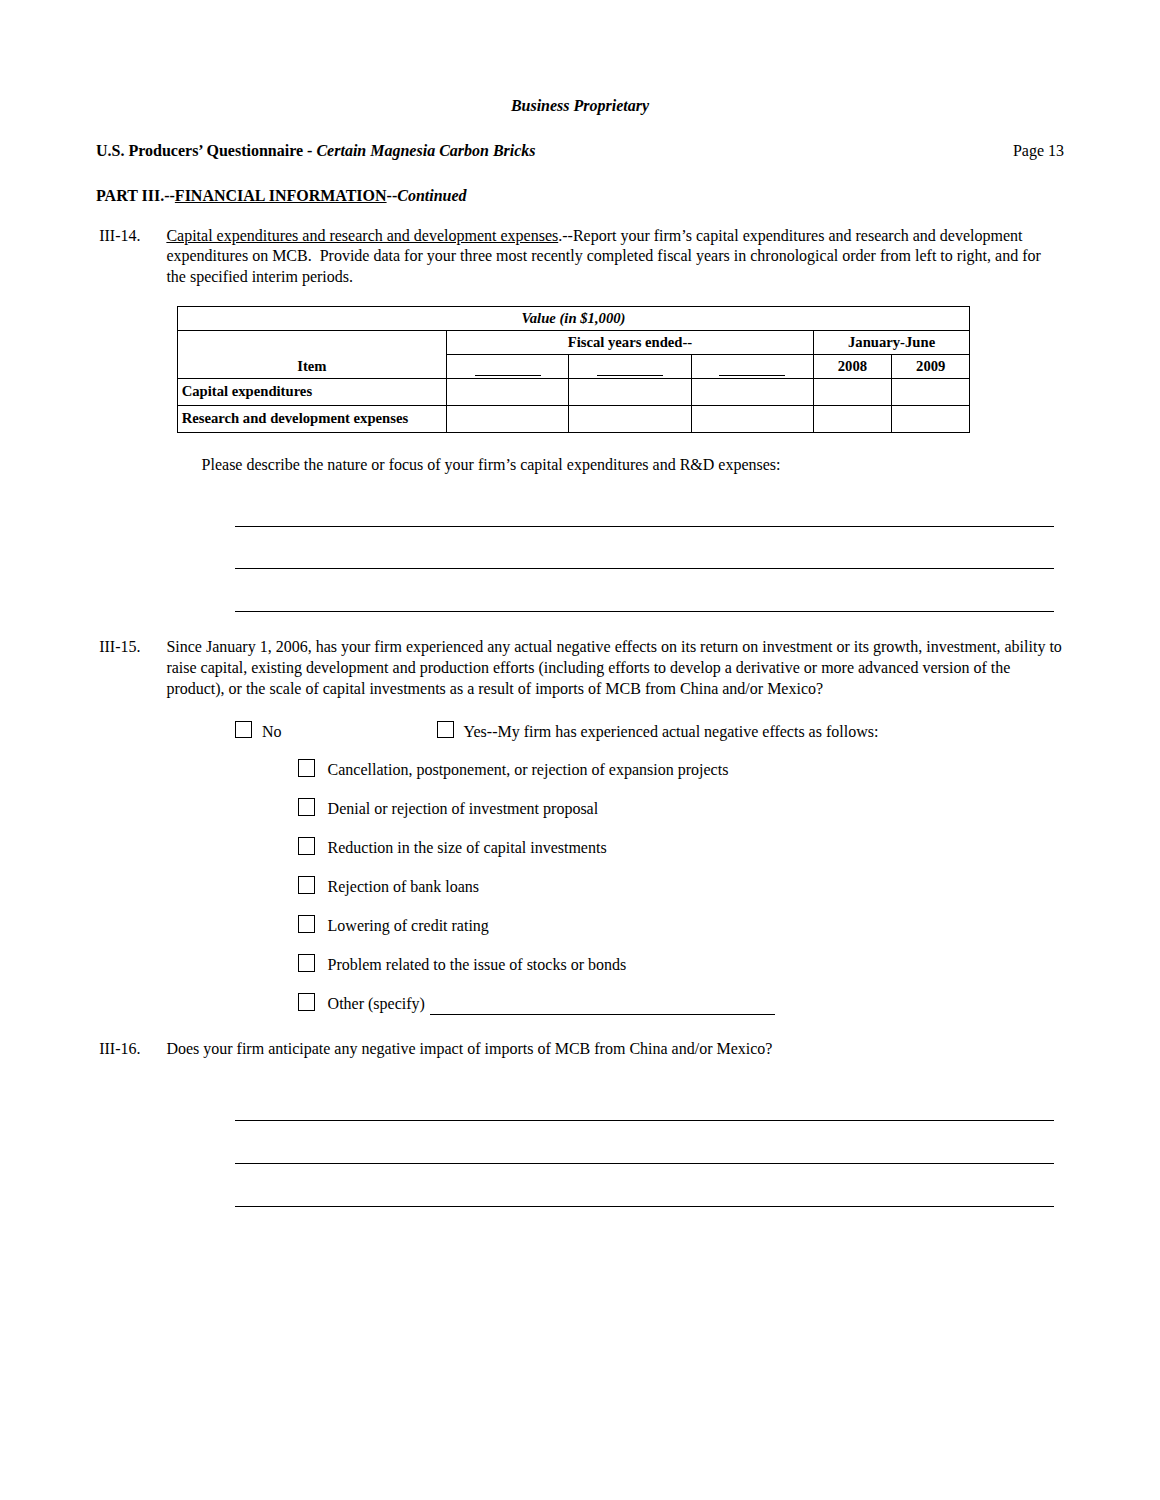Business Proprietary
U.S. Producers’ Questionnaire - Certain Magnesia Carbon Bricks
Page 13
PART III.--FINANCIAL INFORMATION--Continued
III-14.
Capital expenditures and research and development expenses.--Report your firm’s capital expenditures and research and development expenditures on MCB. Provide data for your three most recently completed fiscal years in chronological order from left to right, and for the specified interim periods.
| Value ( in $1,000 ) |
| Item | Fiscal years ended-- | January-June |
| | | | 2008 | 2009 |
| Capital expenditures | | | | | |
| Research and development expenses | | | | | |
Please describe the nature or focus of your firm’s capital expenditures and R&D expenses:
III-15.
Since January 1, 2006, has your firm experienced any actual negative effects on its return on investment or its growth, investment, ability to raise capital, existing development and production efforts (including efforts to develop a derivative or more advanced version of the product), or the scale of capital investments as a result of imports of MCB from China and/or Mexico?
No
Yes--My firm has experienced actual negative effects as follows:
Cancellation, postponement, or rejection of expansion projects
Denial or rejection of investment proposal
Reduction in the size of capital investments
Rejection of bank loans
Lowering of credit rating
Problem related to the issue of stocks or bonds
Other (specify)
III-16.
Does your firm anticipate any negative impact of imports of MCB from China and/or Mexico?